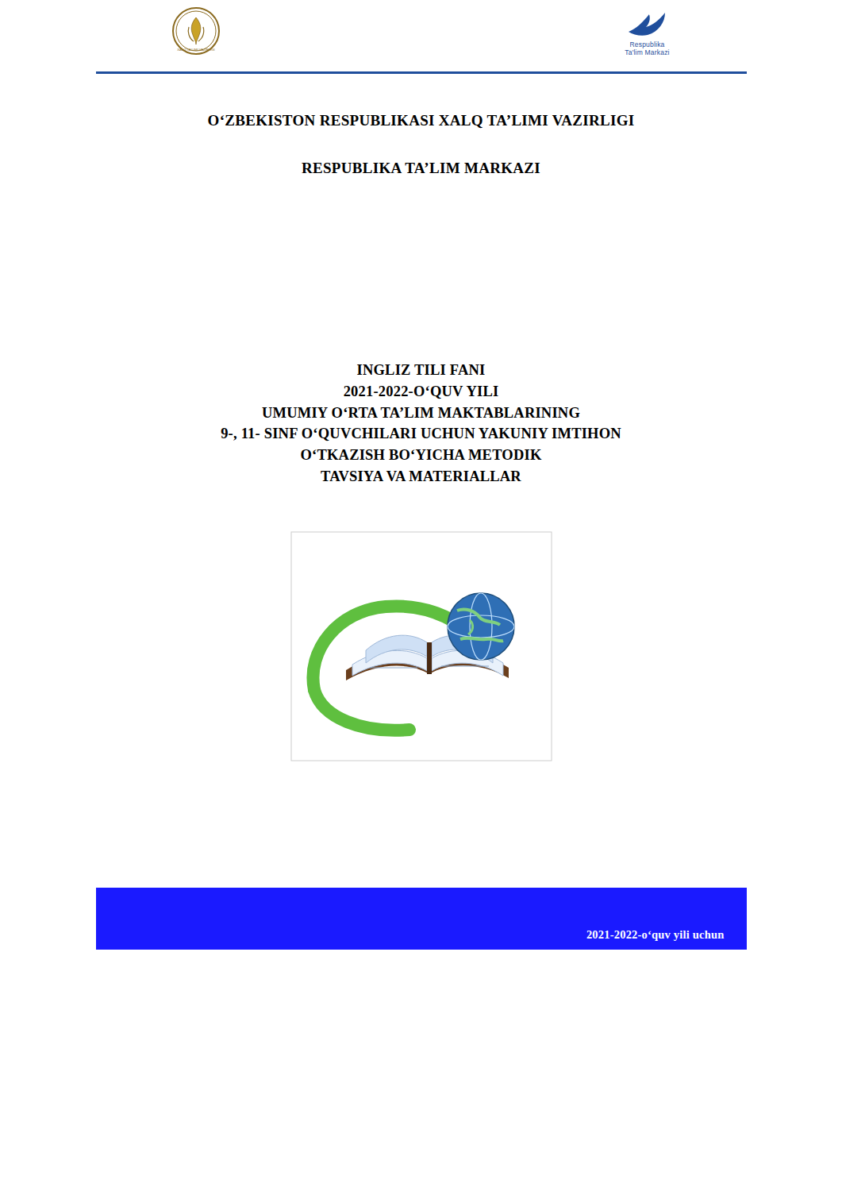XALQ TA'LIMI VAZIRLIGI
Respublika
Ta'lim Markazi
O‘ZBEKISTON RESPUBLIKASI XALQ TA’LIMI VAZIRLIGI
RESPUBLIKA TA’LIM MARKAZI
INGLIZ TILI FANI
2021-2022-O‘QUV YILI
UMUMIY O‘RTA TA’LIM MAKTABLARINING
9-, 11- SINF O‘QUVCHILARI UCHUN YAKUNIY IMTIHON
O‘TKAZISH BO‘YICHA METODIK
TAVSIYA VA MATERIALLAR
TOSHKENT – 2022
2021-2022-o‘quv yili uchun